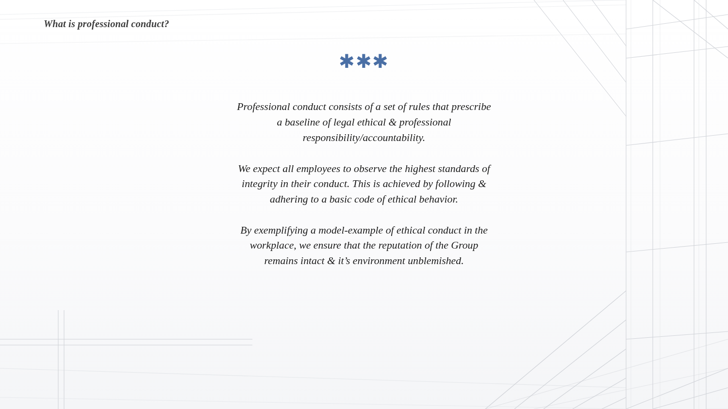What is professional conduct?
✱✱✱
Professional conduct consists of a set of rules that prescribe a baseline of legal ethical & professional responsibility/accountability.
We expect all employees to observe the highest standards of integrity in their conduct. This is achieved by following & adhering to a basic code of ethical behavior.
By exemplifying a model-example of ethical conduct in the workplace, we ensure that the reputation of the Group remains intact & it’s environment unblemished.